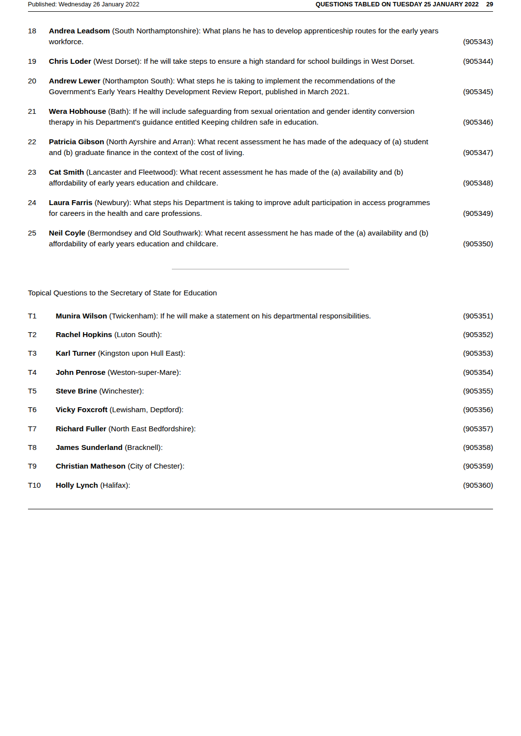Published: Wednesday 26 January 2022
QUESTIONS TABLED ON TUESDAY 25 JANUARY 2022 29
18 Andrea Leadsom (South Northamptonshire): What plans he has to develop apprenticeship routes for the early years workforce. (905343)
19 Chris Loder (West Dorset): If he will take steps to ensure a high standard for school buildings in West Dorset. (905344)
20 Andrew Lewer (Northampton South): What steps he is taking to implement the recommendations of the Government's Early Years Healthy Development Review Report, published in March 2021. (905345)
21 Wera Hobhouse (Bath): If he will include safeguarding from sexual orientation and gender identity conversion therapy in his Department's guidance entitled Keeping children safe in education. (905346)
22 Patricia Gibson (North Ayrshire and Arran): What recent assessment he has made of the adequacy of (a) student and (b) graduate finance in the context of the cost of living. (905347)
23 Cat Smith (Lancaster and Fleetwood): What recent assessment he has made of the (a) availability and (b) affordability of early years education and childcare. (905348)
24 Laura Farris (Newbury): What steps his Department is taking to improve adult participation in access programmes for careers in the health and care professions. (905349)
25 Neil Coyle (Bermondsey and Old Southwark): What recent assessment he has made of the (a) availability and (b) affordability of early years education and childcare. (905350)
Topical Questions to the Secretary of State for Education
T1 Munira Wilson (Twickenham): If he will make a statement on his departmental responsibilities. (905351)
T2 Rachel Hopkins (Luton South): (905352)
T3 Karl Turner (Kingston upon Hull East): (905353)
T4 John Penrose (Weston-super-Mare): (905354)
T5 Steve Brine (Winchester): (905355)
T6 Vicky Foxcroft (Lewisham, Deptford): (905356)
T7 Richard Fuller (North East Bedfordshire): (905357)
T8 James Sunderland (Bracknell): (905358)
T9 Christian Matheson (City of Chester): (905359)
T10 Holly Lynch (Halifax): (905360)